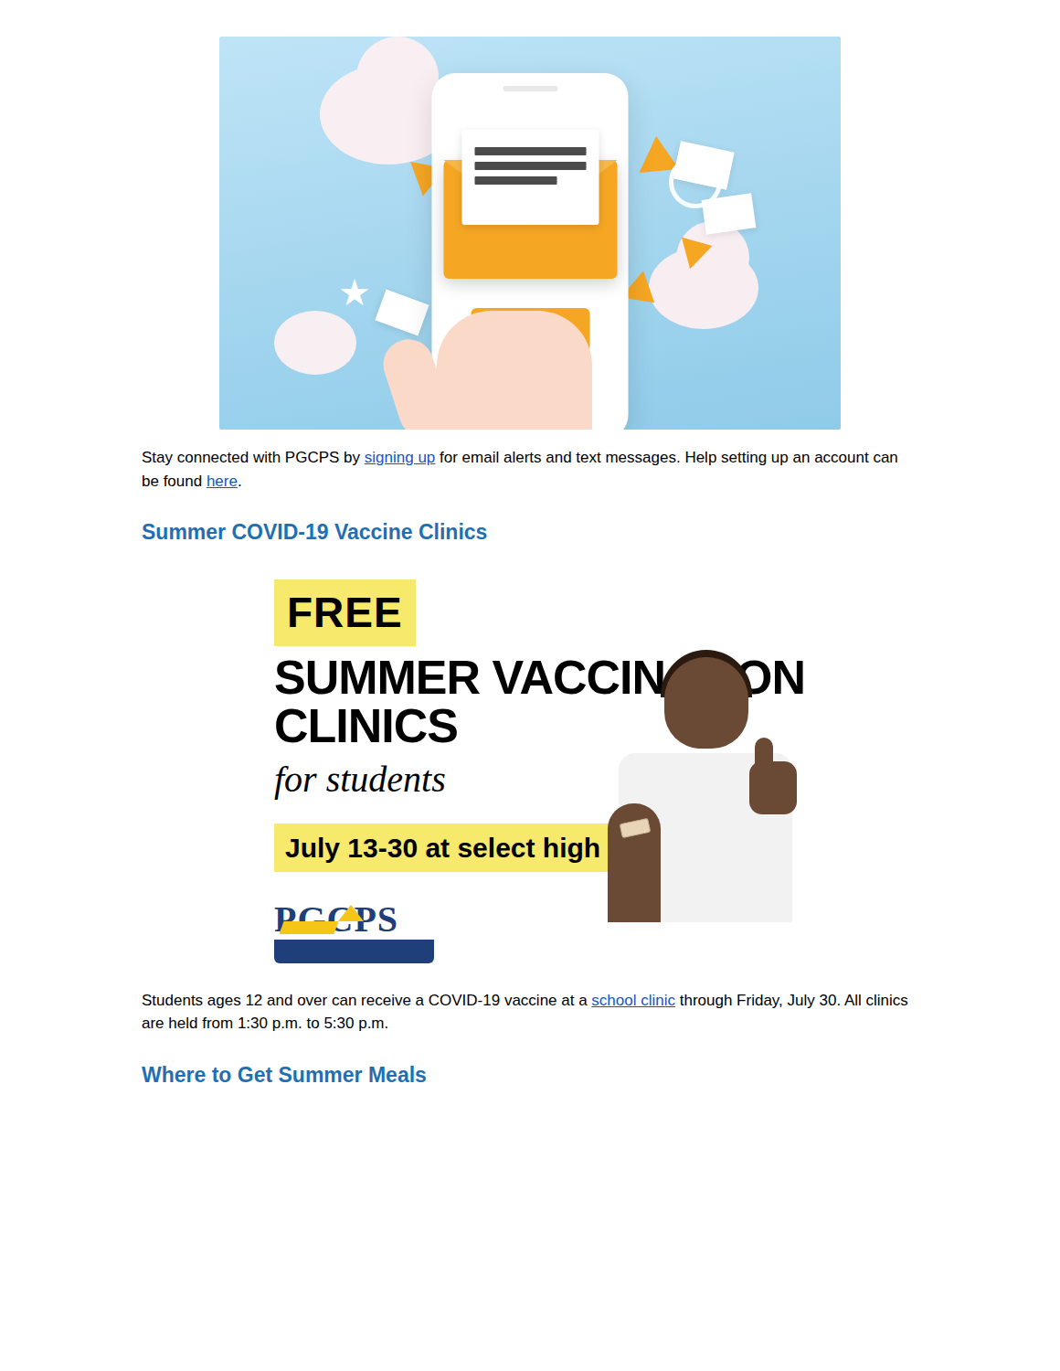★
Stay connected with PGCPS by signing up for email alerts and text messages. Help setting up an account can be found here.
Summer COVID-19 Vaccine Clinics
FREE
SUMMER VACCINATION
CLINICS
for students
July 13-30 at select high schools
PGCPS
Students ages 12 and over can receive a COVID-19 vaccine at a school clinic through Friday, July 30. All clinics are held from 1:30 p.m. to 5:30 p.m.
Where to Get Summer Meals